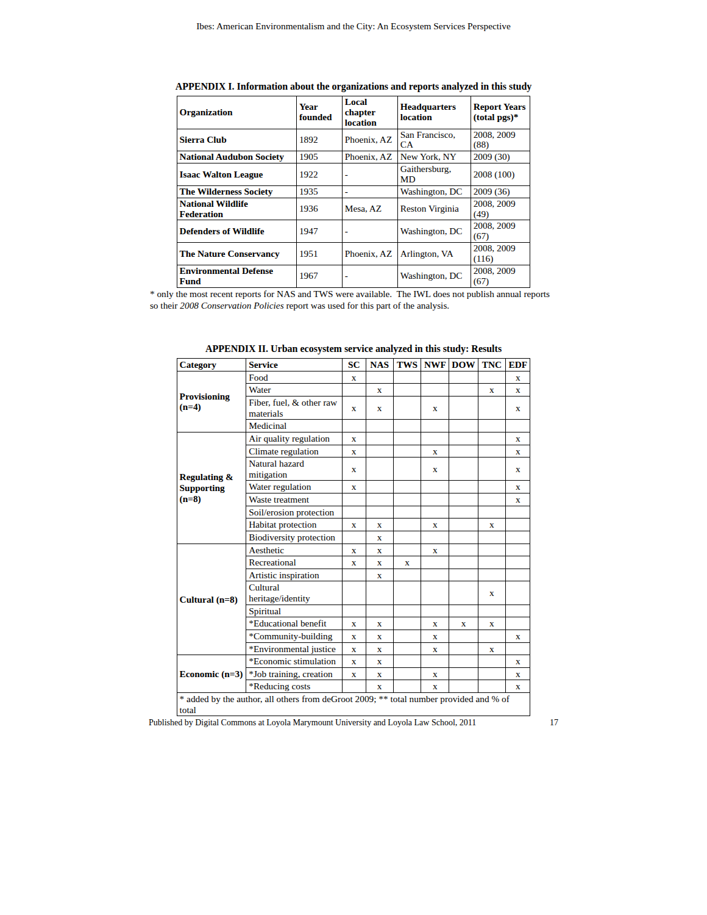Ibes: American Environmentalism and the City: An Ecosystem Services Perspective
APPENDIX I. Information about the organizations and reports analyzed in this study
| Organization | Year founded | Local chapter location | Headquarters location | Report Years (total pgs)* |
| --- | --- | --- | --- | --- |
| Sierra Club | 1892 | Phoenix, AZ | San Francisco, CA | 2008, 2009 (88) |
| National Audubon Society | 1905 | Phoenix, AZ | New York, NY | 2009 (30) |
| Isaac Walton League | 1922 | - | Gaithersburg, MD | 2008 (100) |
| The Wilderness Society | 1935 | - | Washington, DC | 2009 (36) |
| National Wildlife Federation | 1936 | Mesa, AZ | Reston Virginia | 2008, 2009 (49) |
| Defenders of Wildlife | 1947 | - | Washington, DC | 2008, 2009 (67) |
| The Nature Conservancy | 1951 | Phoenix, AZ | Arlington, VA | 2008, 2009 (116) |
| Environmental Defense Fund | 1967 | - | Washington, DC | 2008, 2009 (67) |
* only the most recent reports for NAS and TWS were available. The IWL does not publish annual reports so their 2008 Conservation Policies report was used for this part of the analysis.
APPENDIX II. Urban ecosystem service analyzed in this study: Results
| Category | Service | SC | NAS | TWS | NWF | DOW | TNC | EDF |
| --- | --- | --- | --- | --- | --- | --- | --- | --- |
| Provisioning (n=4) | Food | x | | | | | | x |
| Water | | x | | | | x | x |
| Fiber, fuel, & other raw materials | x | x | | x | | | x |
| Medicinal | | | | | | | |
| Regulating & Supporting (n=8) | Air quality regulation | x | | | | | | x |
| Climate regulation | x | | | x | | | x |
| Natural hazard mitigation | x | | | x | | | x |
| Water regulation | x | | | | | | x |
| Waste treatment | | | | | | | x |
| Soil/erosion protection | | | | | | | |
| Habitat protection | x | x | | x | | x | |
| Biodiversity protection | | x | | | | | |
| Cultural (n=8) | Aesthetic | x | x | | x | | | |
| Recreational | x | x | x | | | | |
| Artistic inspiration | | x | | | | | |
| Cultural heritage/identity | | | | | | x | |
| Spiritual | | | | | | | |
| *Educational benefit | x | x | | x | x | x | |
| *Community-building | x | x | | x | | | x |
| *Environmental justice | x | x | | x | | x | |
| Economic (n=3) | *Economic stimulation | x | x | | | | | x |
| *Job training, creation | x | x | | x | | | x |
| *Reducing costs | | x | | x | | | x |
| * added by the author, all others from deGroot 2009; ** total number provided and % of total |
Published by Digital Commons at Loyola Marymount University and Loyola Law School, 2011
17